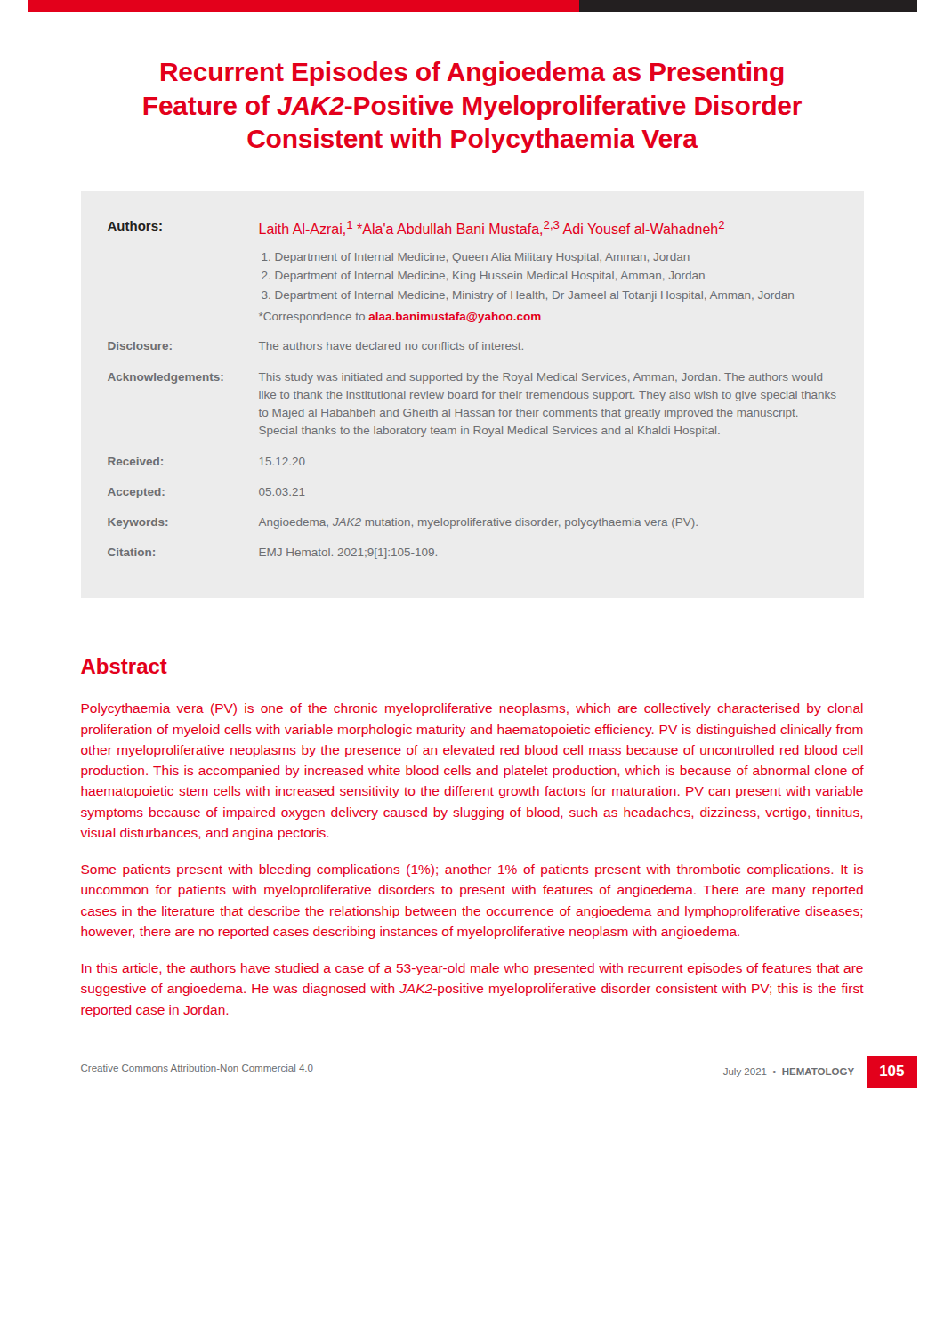Recurrent Episodes of Angioedema as Presenting Feature of JAK2-Positive Myeloproliferative Disorder Consistent with Polycythaemia Vera
| Authors: | Laith Al-Azrai, 1 *Ala'a Abdullah Bani Mustafa, 2,3 Adi Yousef al-Wahadneh 2 Department of Internal Medicine, Queen Alia Military Hospital, Amman, Jordan Department of Internal Medicine, King Hussein Medical Hospital, Amman, Jordan Department of Internal Medicine, Ministry of Health, Dr Jameel al Totanji Hospital, Amman, Jordan *Correspondence to alaa.banimustafa@yahoo.com |
| Disclosure: | The authors have declared no conflicts of interest. |
| Acknowledgements: | This study was initiated and supported by the Royal Medical Services, Amman, Jordan. The authors would like to thank the institutional review board for their tremendous support. They also wish to give special thanks to Majed al Habahbeh and Gheith al Hassan for their comments that greatly improved the manuscript. Special thanks to the laboratory team in Royal Medical Services and al Khaldi Hospital. |
| Received: | 15.12.20 |
| Accepted: | 05.03.21 |
| Keywords: | Angioedema, JAK2 mutation, myeloproliferative disorder, polycythaemia vera (PV). |
| Citation: | EMJ Hematol. 2021;9[1]:105-109. |
Abstract
Polycythaemia vera (PV) is one of the chronic myeloproliferative neoplasms, which are collectively characterised by clonal proliferation of myeloid cells with variable morphologic maturity and haematopoietic efficiency. PV is distinguished clinically from other myeloproliferative neoplasms by the presence of an elevated red blood cell mass because of uncontrolled red blood cell production. This is accompanied by increased white blood cells and platelet production, which is because of abnormal clone of haematopoietic stem cells with increased sensitivity to the different growth factors for maturation. PV can present with variable symptoms because of impaired oxygen delivery caused by slugging of blood, such as headaches, dizziness, vertigo, tinnitus, visual disturbances, and angina pectoris.
Some patients present with bleeding complications (1%); another 1% of patients present with thrombotic complications. It is uncommon for patients with myeloproliferative disorders to present with features of angioedema. There are many reported cases in the literature that describe the relationship between the occurrence of angioedema and lymphoproliferative diseases; however, there are no reported cases describing instances of myeloproliferative neoplasm with angioedema.
In this article, the authors have studied a case of a 53-year-old male who presented with recurrent episodes of features that are suggestive of angioedema. He was diagnosed with JAK2-positive myeloproliferative disorder consistent with PV; this is the first reported case in Jordan.
Creative Commons Attribution-Non Commercial 4.0
July 2021 • HEMATOLOGY
105